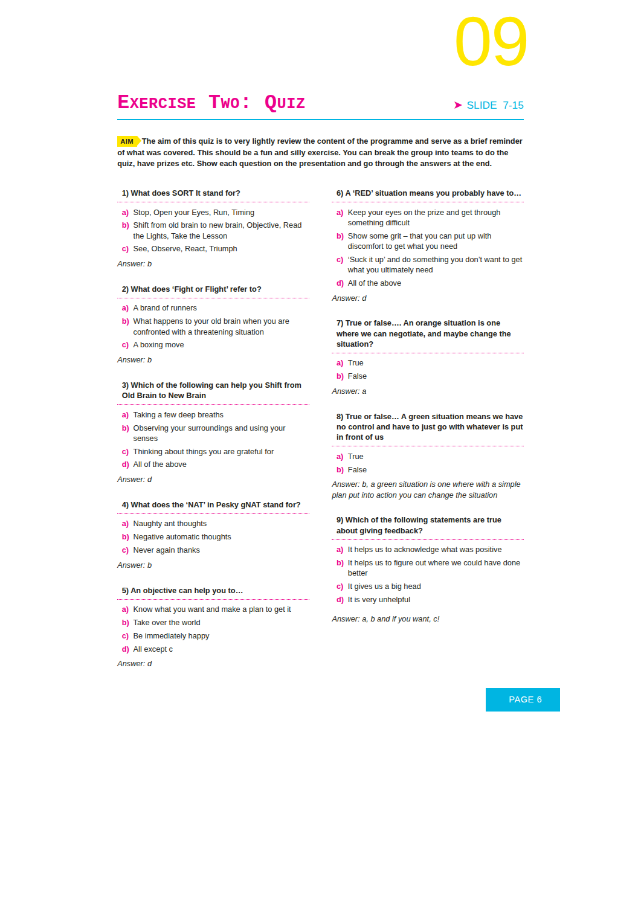09
EXERCISE TWO: QUIZ
➤ SLIDE 7-15
AIM The aim of this quiz is to very lightly review the content of the programme and serve as a brief reminder of what was covered. This should be a fun and silly exercise. You can break the group into teams to do the quiz, have prizes etc. Show each question on the presentation and go through the answers at the end.
1) What does SORT It stand for?
a) Stop, Open your Eyes, Run, Timing
b) Shift from old brain to new brain, Objective, Read the Lights, Take the Lesson
c) See, Observe, React, Triumph
Answer: b
2) What does ‘Fight or Flight’ refer to?
a) A brand of runners
b) What happens to your old brain when you are confronted with a threatening situation
c) A boxing move
Answer: b
3) Which of the following can help you Shift from Old Brain to New Brain
a) Taking a few deep breaths
b) Observing your surroundings and using your senses
c) Thinking about things you are grateful for
d) All of the above
Answer: d
4) What does the ‘NAT’ in Pesky gNAT stand for?
a) Naughty ant thoughts
b) Negative automatic thoughts
c) Never again thanks
Answer: b
5) An objective can help you to…
a) Know what you want and make a plan to get it
b) Take over the world
c) Be immediately happy
d) All except c
Answer: d
6) A ‘RED’ situation means you probably have to…
a) Keep your eyes on the prize and get through something difficult
b) Show some grit – that you can put up with discomfort to get what you need
c)‘Suck it up’ and do something you don’t want to get what you ultimately need
d) All of the above
Answer: d
7) True or false…. An orange situation is one where we can negotiate, and maybe change the situation?
a) True
b) False
Answer: a
8) True or false… A green situation means we have no control and have to just go with whatever is put in front of us
a) True
b) False
Answer: b, a green situation is one where with a simple plan put into action you can change the situation
9) Which of the following statements are true about giving feedback?
a) It helps us to acknowledge what was positive
b) It helps us to figure out where we could have done better
c) It gives us a big head
d) It is very unhelpful
Answer: a, b and if you want, c!
PAGE 6